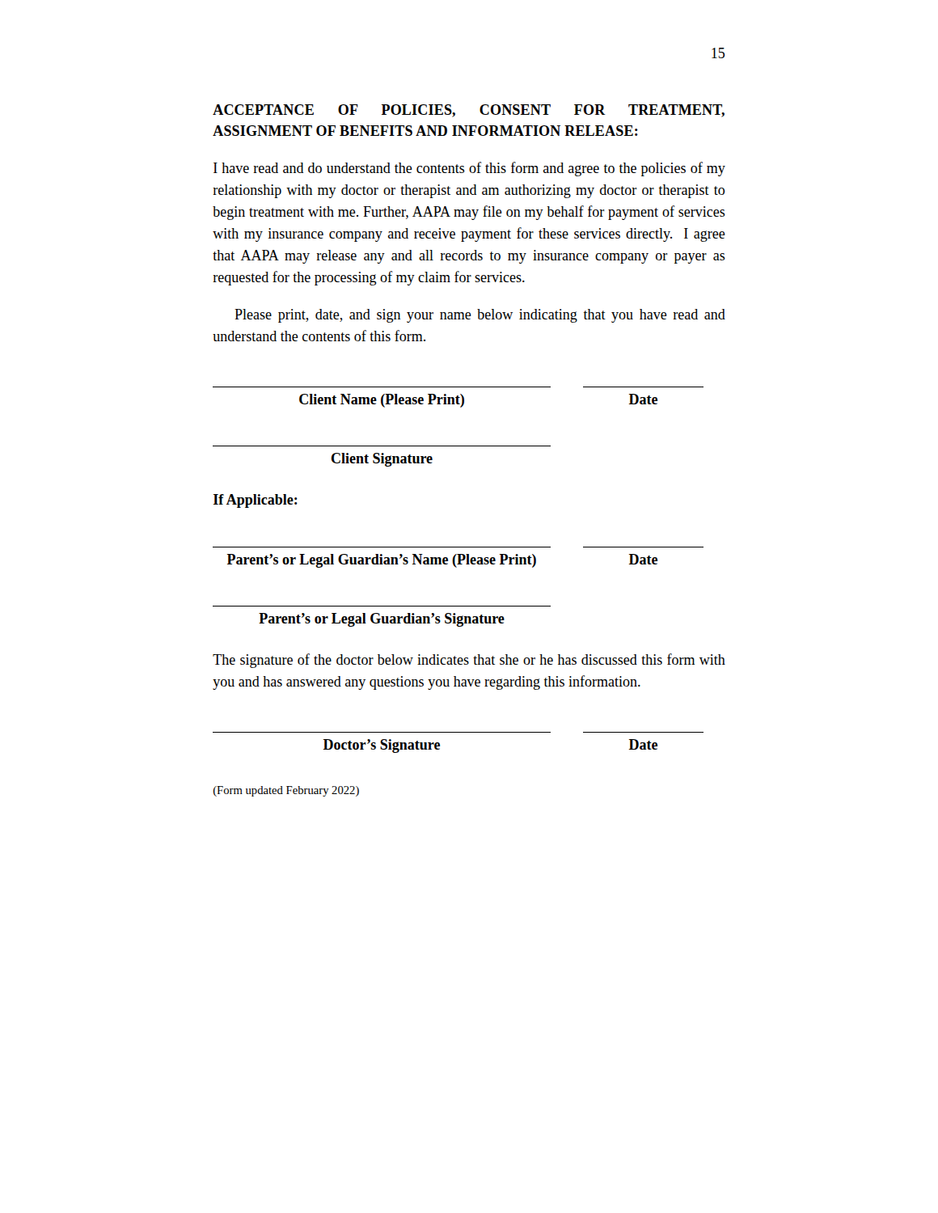15
ACCEPTANCE OF POLICIES, CONSENT FOR TREATMENT, ASSIGNMENT OF BENEFITS AND INFORMATION RELEASE:
I have read and do understand the contents of this form and agree to the policies of my relationship with my doctor or therapist and am authorizing my doctor or therapist to begin treatment with me. Further, AAPA may file on my behalf for payment of services with my insurance company and receive payment for these services directly. I agree that AAPA may release any and all records to my insurance company or payer as requested for the processing of my claim for services.
Please print, date, and sign your name below indicating that you have read and understand the contents of this form.
Client Name (Please Print)
Date
Client Signature
If Applicable:
Parent’s or Legal Guardian’s Name (Please Print)
Date
Parent’s or Legal Guardian’s Signature
The signature of the doctor below indicates that she or he has discussed this form with you and has answered any questions you have regarding this information.
Doctor’s Signature
Date
(Form updated February 2022)